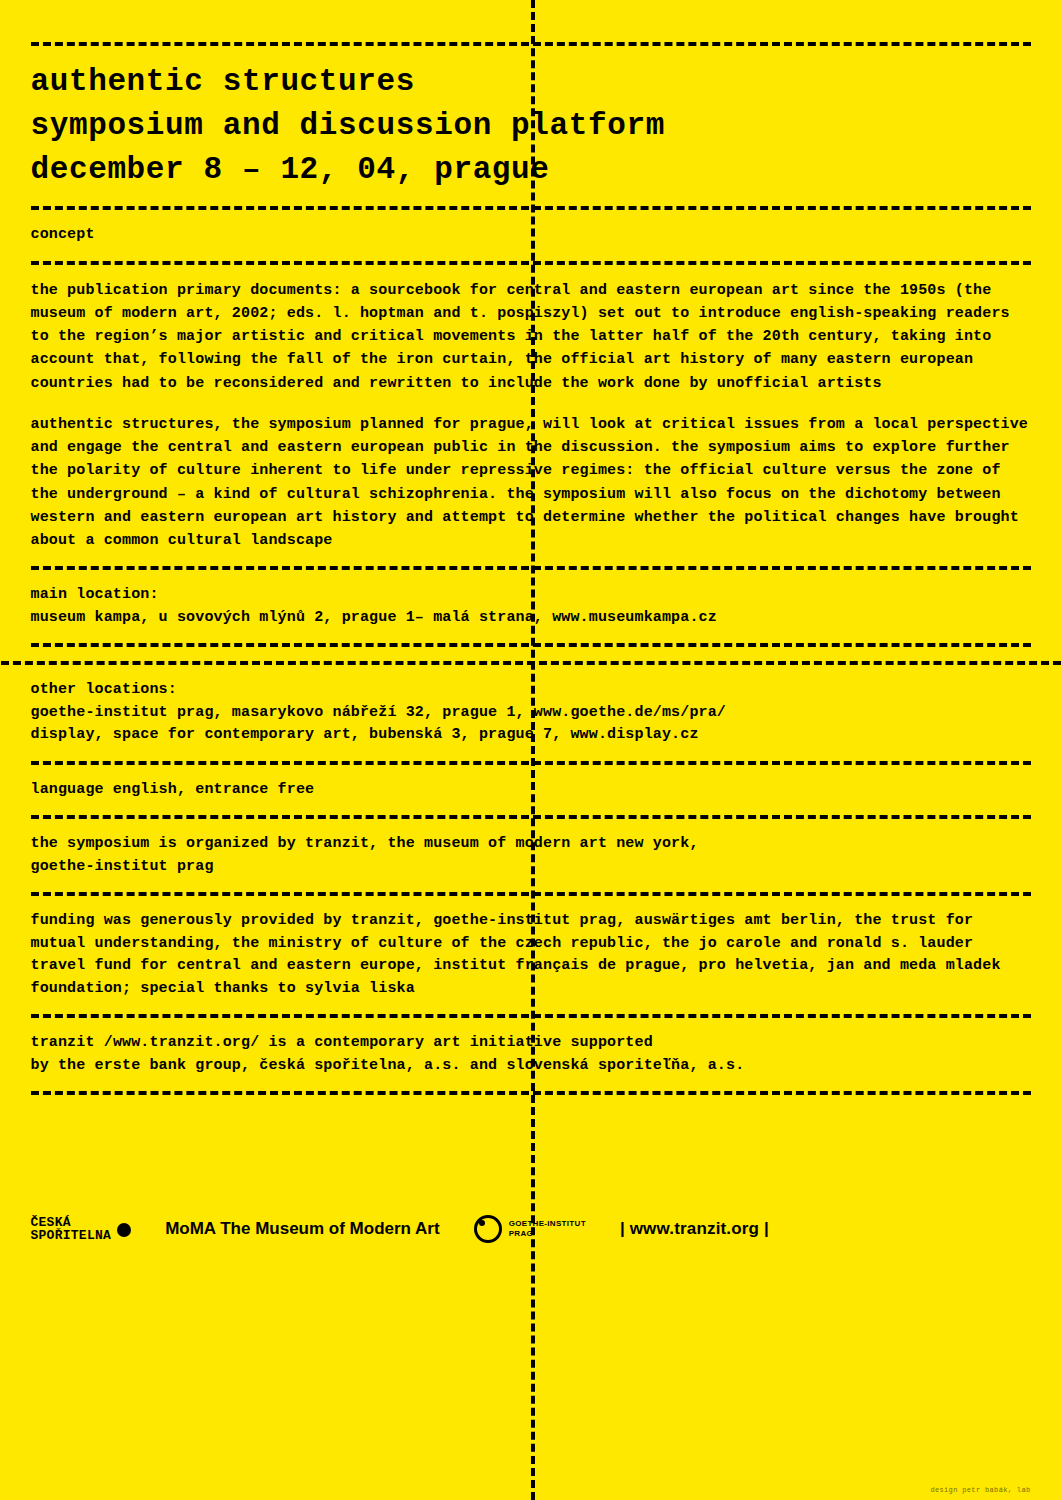authentic structures
symposium and discussion platform
december 8 – 12, 04, prague
concept
the publication primary documents: a sourcebook for central and eastern european art since the 1950s (the museum of modern art, 2002; eds. l. hoptman and t. pospiszyl) set out to introduce english-speaking readers to the region’s major artistic and critical movements in the latter half of the 20th century, taking into account that, following the fall of the iron curtain, the official art history of many eastern european countries had to be reconsidered and rewritten to include the work done by unofficial artists
authentic structures, the symposium planned for prague, will look at critical issues from a local perspective and engage the central and eastern european public in the discussion. the symposium aims to explore further the polarity of culture inherent to life under repressive regimes: the official culture versus the zone of the underground – a kind of cultural schizophrenia. the symposium will also focus on the dichotomy between western and eastern european art history and attempt to determine whether the political changes have brought about a common cultural landscape
main location:
museum kampa, u sovových mlýnů 2, prague 1– malá strana, www.museumkampa.cz
other locations:
goethe-institut prag, masarykovo nábřeží 32, prague 1, www.goethe.de/ms/pra/
display, space for contemporary art, bubenská 3, prague 7, www.display.cz
language english, entrance free
the symposium is organized by tranzit, the museum of modern art new york,
goethe-institut prag
funding was generously provided by tranzit, goethe-institut prag, auswärtiges amt berlin, the trust for mutual understanding, the ministry of culture of the czech republic, the jo carole and ronald s. lauder travel fund for central and eastern europe, institut français de prague, pro helvetia, jan and meda mladek foundation; special thanks to sylvia liska
tranzit /www.tranzit.org/ is a contemporary art initiative supported
by the erste bank group, česká spořitelna, a.s. and slovenská sporiteľňa, a.s.
ČESKÁ
SPOŘITELNA MoMA The Museum of Modern Art GOETHE-INSTITUT
PRAG | www.tranzit.org |
design petr babák, lab